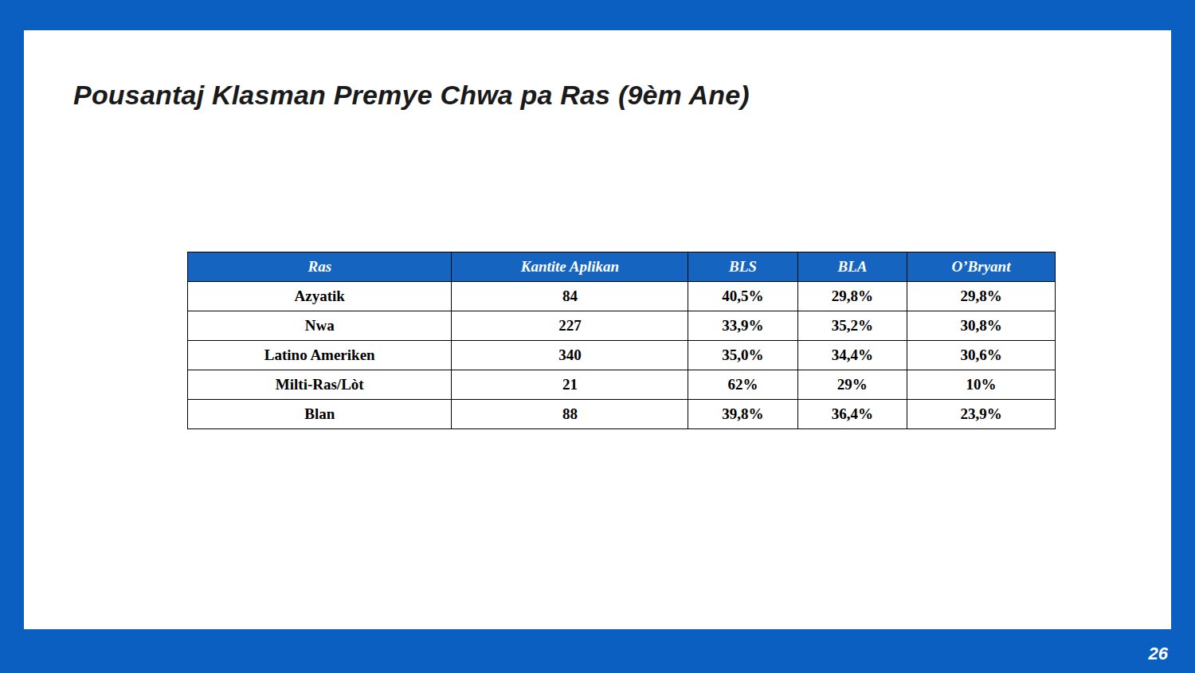Pousantaj Klasman Premye Chwa pa Ras (9èm Ane)
| Ras | Kantite Aplikan | BLS | BLA | O’Bryant |
| --- | --- | --- | --- | --- |
| Azyatik | 84 | 40,5% | 29,8% | 29,8% |
| Nwa | 227 | 33,9% | 35,2% | 30,8% |
| Latino Ameriken | 340 | 35,0% | 34,4% | 30,6% |
| Milti-Ras/Lòt | 21 | 62% | 29% | 10% |
| Blan | 88 | 39,8% | 36,4% | 23,9% |
26